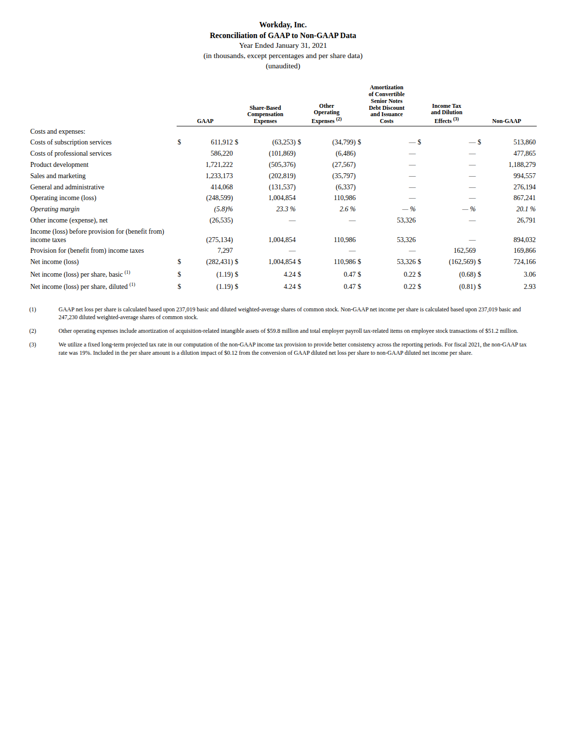Workday, Inc.
Reconciliation of GAAP to Non-GAAP Data
Year Ended January 31, 2021
(in thousands, except percentages and per share data)
(unaudited)
| | GAAP | Share-Based Compensation Expenses | Other Operating Expenses (2) | Amortization of Convertible Senior Notes Debt Discount and Issuance Costs | Income Tax and Dilution Effects (3) | Non-GAAP |
| --- | --- | --- | --- | --- | --- | --- |
| Costs and expenses: | |
| Costs of subscription services | $ | 611,912 | $ | (63,253) | $ | (34,799) | $ | — | $ | — | $ | 513,860 |
| Costs of professional services | | 586,220 | | (101,869) | | (6,486) | | — | | — | | 477,865 |
| Product development | | 1,721,222 | | (505,376) | | (27,567) | | — | | — | | 1,188,279 |
| Sales and marketing | | 1,233,173 | | (202,819) | | (35,797) | | — | | — | | 994,557 |
| General and administrative | | 414,068 | | (131,537) | | (6,337) | | — | | — | | 276,194 |
| Operating income (loss) | | (248,599) | | 1,004,854 | | 110,986 | | — | | — | | 867,241 |
| Operating margin | | (5.8)% | | 23.3 % | | 2.6 % | | — % | | — % | | 20.1 % |
| Other income (expense), net | | (26,535) | | — | | — | | 53,326 | | — | | 26,791 |
| Income (loss) before provision for (benefit from) income taxes | | (275,134) | | 1,004,854 | | 110,986 | | 53,326 | | — | | 894,032 |
| Provision for (benefit from) income taxes | | 7,297 | | — | | — | | — | | 162,569 | | 169,866 |
| Net income (loss) | $ | (282,431) | $ | 1,004,854 | $ | 110,986 | $ | 53,326 | $ | (162,569) | $ | 724,166 |
| Net income (loss) per share, basic (1) | $ | (1.19) | $ | 4.24 | $ | 0.47 | $ | 0.22 | $ | (0.68) | $ | 3.06 |
| Net income (loss) per share, diluted (1) | $ | (1.19) | $ | 4.24 | $ | 0.47 | $ | 0.22 | $ | (0.81) | $ | 2.93 |
| (1) | GAAP net loss per share is calculated based upon 237,019 basic and diluted weighted-average shares of common stock. Non-GAAP net income per share is calculated based upon 237,019 basic and 247,230 diluted weighted-average shares of common stock. |
| (2) | Other operating expenses include amortization of acquisition-related intangible assets of $59.8 million and total employer payroll tax-related items on employee stock transactions of $51.2 million. |
| (3) | We utilize a fixed long-term projected tax rate in our computation of the non-GAAP income tax provision to provide better consistency across the reporting periods. For fiscal 2021, the non-GAAP tax rate was 19%. Included in the per share amount is a dilution impact of $0.12 from the conversion of GAAP diluted net loss per share to non-GAAP diluted net income per share. |